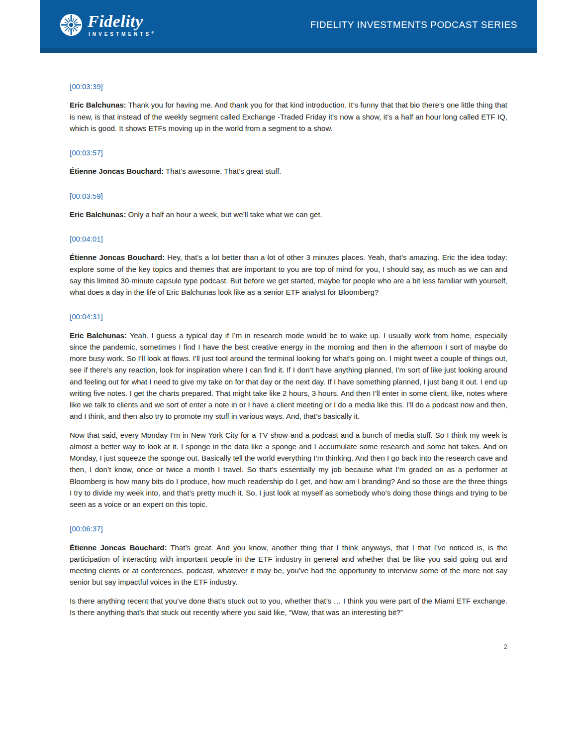Fidelity INVESTMENTS®
Fidelity Investments Podcast Series
[00:03:39]
Eric Balchunas: Thank you for having me. And thank you for that kind introduction. It’s funny that that bio there’s one little thing that is new, is that instead of the weekly segment called Exchange -Traded Friday it’s now a show, it’s a half an hour long called ETF IQ, which is good. It shows ETFs moving up in the world from a segment to a show.
[00:03:57]
Étienne Joncas Bouchard: That’s awesome. That’s great stuff.
[00:03:59]
Eric Balchunas: Only a half an hour a week, but we’ll take what we can get.
[00:04:01]
Étienne Joncas Bouchard: Hey, that’s a lot better than a lot of other 3 minutes places. Yeah, that’s amazing. Eric the idea today: explore some of the key topics and themes that are important to you are top of mind for you, I should say, as much as we can and say this limited 30-minute capsule type podcast. But before we get started, maybe for people who are a bit less familiar with yourself, what does a day in the life of Eric Balchunas look like as a senior ETF analyst for Bloomberg?
[00:04:31]
Eric Balchunas: Yeah. I guess a typical day if I’m in research mode would be to wake up. I usually work from home, especially since the pandemic, sometimes I find I have the best creative energy in the morning and then in the afternoon I sort of maybe do more busy work. So I’ll look at flows. I’ll just tool around the terminal looking for what’s going on. I might tweet a couple of things out, see if there’s any reaction, look for inspiration where I can find it. If I don’t have anything planned, I’m sort of like just looking around and feeling out for what I need to give my take on for that day or the next day. If I have something planned, I just bang it out. I end up writing five notes. I get the charts prepared. That might take like 2 hours, 3 hours. And then I’ll enter in some client, like, notes where like we talk to clients and we sort of enter a note in or I have a client meeting or I do a media like this. I’ll do a podcast now and then, and I think, and then also try to promote my stuff in various ways. And, that’s basically it.
Now that said, every Monday I’m in New York City for a TV show and a podcast and a bunch of media stuff. So I think my week is almost a better way to look at it. I sponge in the data like a sponge and I accumulate some research and some hot takes. And on Monday, I just squeeze the sponge out. Basically tell the world everything I’m thinking. And then I go back into the research cave and then, I don’t know, once or twice a month I travel. So that’s essentially my job because what I’m graded on as a performer at Bloomberg is how many bits do I produce, how much readership do I get, and how am I branding? And so those are the three things I try to divide my week into, and that’s pretty much it. So, I just look at myself as somebody who’s doing those things and trying to be seen as a voice or an expert on this topic.
[00:06:37]
Étienne Joncas Bouchard: That’s great. And you know, another thing that I think anyways, that I that I’ve noticed is, is the participation of interacting with important people in the ETF industry in general and whether that be like you said going out and meeting clients or at conferences, podcast, whatever it may be, you’ve had the opportunity to interview some of the more not say senior but say impactful voices in the ETF industry.
Is there anything recent that you’ve done that’s stuck out to you, whether that’s … I think you were part of the Miami ETF exchange. Is there anything that’s that stuck out recently where you said like, “Wow, that was an interesting bit?”
2